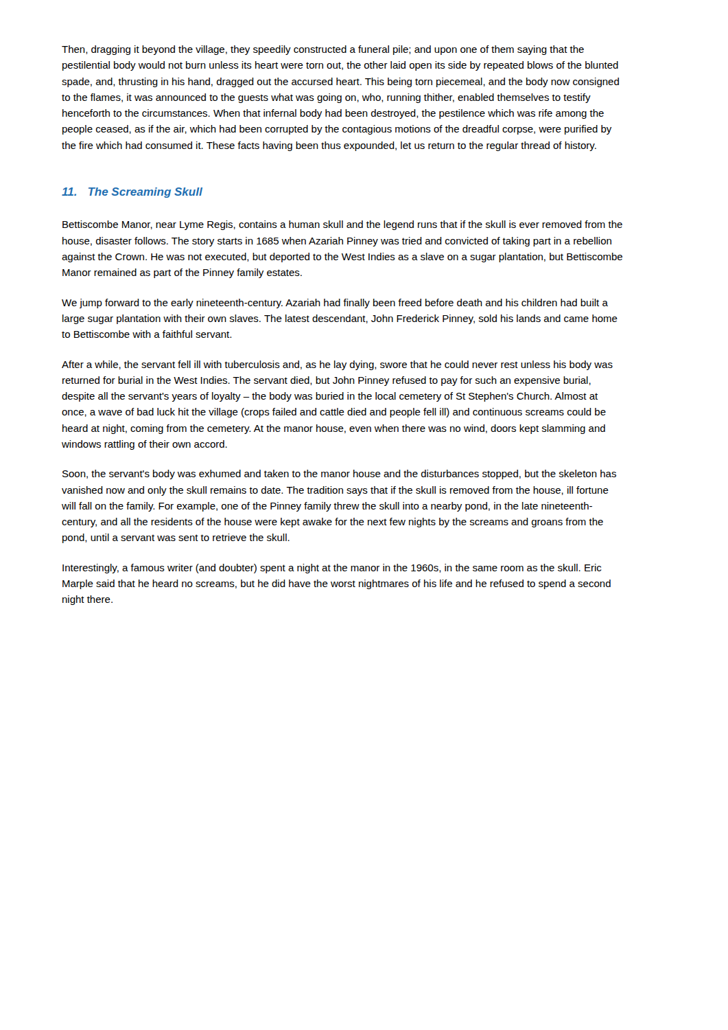Then, dragging it beyond the village, they speedily constructed a funeral pile; and upon one of them saying that the pestilential body would not burn unless its heart were torn out, the other laid open its side by repeated blows of the blunted spade, and, thrusting in his hand, dragged out the accursed heart. This being torn piecemeal, and the body now consigned to the flames, it was announced to the guests what was going on, who, running thither, enabled themselves to testify henceforth to the circumstances. When that infernal body had been destroyed, the pestilence which was rife among the people ceased, as if the air, which had been corrupted by the contagious motions of the dreadful corpse, were purified by the fire which had consumed it. These facts having been thus expounded, let us return to the regular thread of history.
11. The Screaming Skull
Bettiscombe Manor, near Lyme Regis, contains a human skull and the legend runs that if the skull is ever removed from the house, disaster follows. The story starts in 1685 when Azariah Pinney was tried and convicted of taking part in a rebellion against the Crown. He was not executed, but deported to the West Indies as a slave on a sugar plantation, but Bettiscombe Manor remained as part of the Pinney family estates.
We jump forward to the early nineteenth-century. Azariah had finally been freed before death and his children had built a large sugar plantation with their own slaves. The latest descendant, John Frederick Pinney, sold his lands and came home to Bettiscombe with a faithful servant.
After a while, the servant fell ill with tuberculosis and, as he lay dying, swore that he could never rest unless his body was returned for burial in the West Indies. The servant died, but John Pinney refused to pay for such an expensive burial, despite all the servant's years of loyalty – the body was buried in the local cemetery of St Stephen's Church. Almost at once, a wave of bad luck hit the village (crops failed and cattle died and people fell ill) and continuous screams could be heard at night, coming from the cemetery. At the manor house, even when there was no wind, doors kept slamming and windows rattling of their own accord.
Soon, the servant's body was exhumed and taken to the manor house and the disturbances stopped, but the skeleton has vanished now and only the skull remains to date. The tradition says that if the skull is removed from the house, ill fortune will fall on the family. For example, one of the Pinney family threw the skull into a nearby pond, in the late nineteenth-century, and all the residents of the house were kept awake for the next few nights by the screams and groans from the pond, until a servant was sent to retrieve the skull.
Interestingly, a famous writer (and doubter) spent a night at the manor in the 1960s, in the same room as the skull. Eric Marple said that he heard no screams, but he did have the worst nightmares of his life and he refused to spend a second night there.